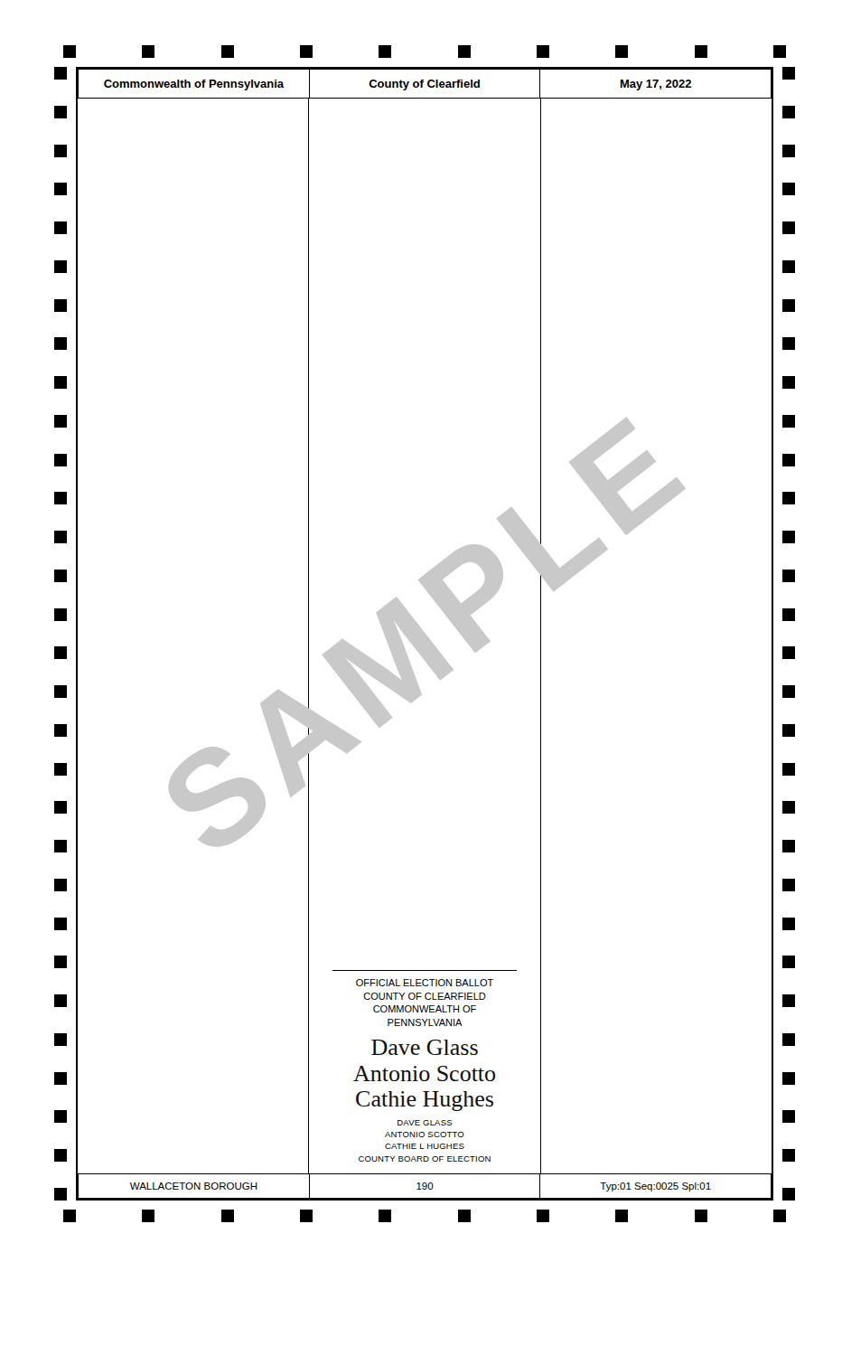SAMPLE
| Commonwealth of Pennsylvania | County of Clearfield | May 17, 2022 |
Official Election Ballot
County of Clearfield
Commonwealth of
Pennsylvania
Dave Glass
Antonio Scotto
Cathie Hughes
Dave Glass
Antonio Scotto
Cathie L Hughes
County Board of Election
| WALLACETON BOROUGH | 190 | Typ:01 Seq:0025 Spl:01 |